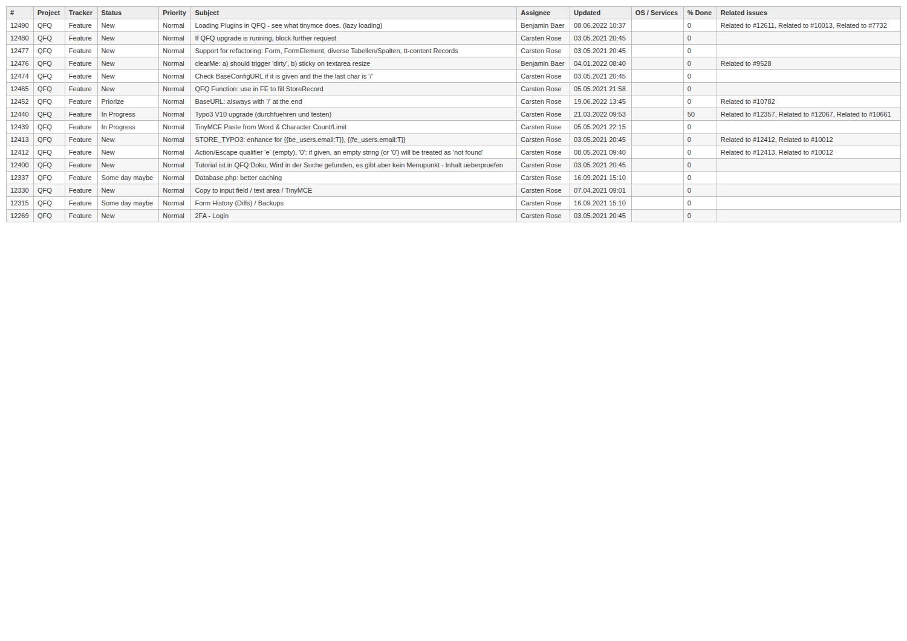| # | Project | Tracker | Status | Priority | Subject | Assignee | Updated | OS / Services | % Done | Related issues |
| --- | --- | --- | --- | --- | --- | --- | --- | --- | --- | --- |
| 12490 | QFQ | Feature | New | Normal | Loading Plugins in QFQ - see what tinymce does. (lazy loading) | Benjamin Baer | 08.06.2022 10:37 | | 0 | Related to #12611, Related to #10013, Related to #7732 |
| 12480 | QFQ | Feature | New | Normal | If QFQ upgrade is running, block further request | Carsten Rose | 03.05.2021 20:45 | | 0 | |
| 12477 | QFQ | Feature | New | Normal | Support for refactoring: Form, FormElement, diverse Tabellen/Spalten, tt-content Records | Carsten Rose | 03.05.2021 20:45 | | 0 | |
| 12476 | QFQ | Feature | New | Normal | clearMe: a) should trigger 'dirty', b) sticky on textarea resize | Benjamin Baer | 04.01.2022 08:40 | | 0 | Related to #9528 |
| 12474 | QFQ | Feature | New | Normal | Check BaseConfigURL if it is given and the the last char is '/' | Carsten Rose | 03.05.2021 20:45 | | 0 | |
| 12465 | QFQ | Feature | New | Normal | QFQ Function: use in FE to fill StoreRecord | Carsten Rose | 05.05.2021 21:58 | | 0 | |
| 12452 | QFQ | Feature | Priorize | Normal | BaseURL: alsways with '/' at the end | Carsten Rose | 19.06.2022 13:45 | | 0 | Related to #10782 |
| 12440 | QFQ | Feature | In Progress | Normal | Typo3 V10 upgrade (durchfuehren und testen) | Carsten Rose | 21.03.2022 09:53 | | 50 | Related to #12357, Related to #12067, Related to #10661 |
| 12439 | QFQ | Feature | In Progress | Normal | TinyMCE Paste from Word & Character Count/Limit | Carsten Rose | 05.05.2021 22:15 | | 0 | |
| 12413 | QFQ | Feature | New | Normal | STORE_TYPO3: enhance for {{be_users.email:T}}, {{fe_users.email:T}} | Carsten Rose | 03.05.2021 20:45 | | 0 | Related to #12412, Related to #10012 |
| 12412 | QFQ | Feature | New | Normal | Action/Escape qualifier 'e' (empty), '0': if given, an empty string (or '0') will be treated as 'not found' | Carsten Rose | 08.05.2021 09:40 | | 0 | Related to #12413, Related to #10012 |
| 12400 | QFQ | Feature | New | Normal | Tutorial ist in QFQ Doku, Wird in der Suche gefunden, es gibt aber kein Menupunkt - Inhalt ueberpruefen | Carsten Rose | 03.05.2021 20:45 | | 0 | |
| 12337 | QFQ | Feature | Some day maybe | Normal | Database.php: better caching | Carsten Rose | 16.09.2021 15:10 | | 0 | |
| 12330 | QFQ | Feature | New | Normal | Copy to input field / text area / TinyMCE | Carsten Rose | 07.04.2021 09:01 | | 0 | |
| 12315 | QFQ | Feature | Some day maybe | Normal | Form History (Diffs) / Backups | Carsten Rose | 16.09.2021 15:10 | | 0 | |
| 12269 | QFQ | Feature | New | Normal | 2FA - Login | Carsten Rose | 03.05.2021 20:45 | | 0 | |